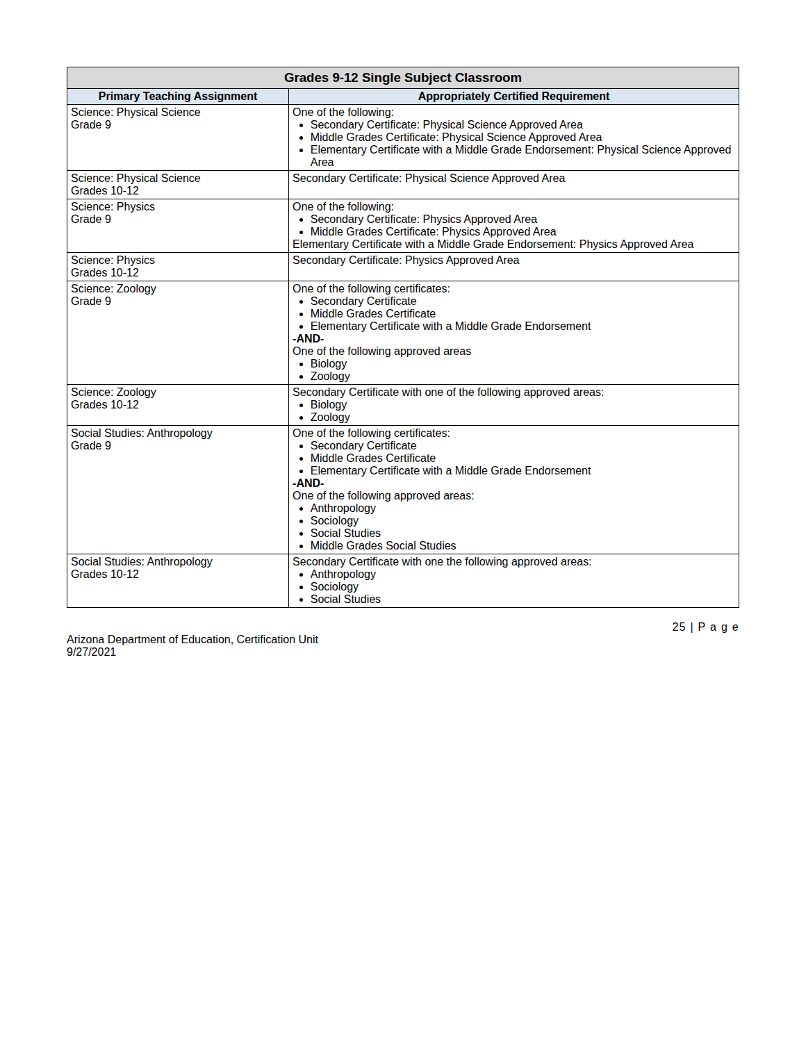Grades 9-12 Single Subject Classroom
| Primary Teaching Assignment | Appropriately Certified Requirement |
| --- | --- |
| Science: Physical Science Grade 9 | One of the following: Secondary Certificate: Physical Science Approved Area Middle Grades Certificate: Physical Science Approved Area Elementary Certificate with a Middle Grade Endorsement: Physical Science Approved Area |
| Science: Physical Science Grades 10-12 | Secondary Certificate: Physical Science Approved Area |
| Science: Physics Grade 9 | One of the following: Secondary Certificate: Physics Approved Area Middle Grades Certificate: Physics Approved Area Elementary Certificate with a Middle Grade Endorsement: Physics Approved Area |
| Science: Physics Grades 10-12 | Secondary Certificate: Physics Approved Area |
| Science: Zoology Grade 9 | One of the following certificates: Secondary Certificate Middle Grades Certificate Elementary Certificate with a Middle Grade Endorsement -AND- One of the following approved areas Biology Zoology |
| Science: Zoology Grades 10-12 | Secondary Certificate with one of the following approved areas: Biology Zoology |
| Social Studies: Anthropology Grade 9 | One of the following certificates: Secondary Certificate Middle Grades Certificate Elementary Certificate with a Middle Grade Endorsement -AND- One of the following approved areas: Anthropology Sociology Social Studies Middle Grades Social Studies |
| Social Studies: Anthropology Grades 10-12 | Secondary Certificate with one the following approved areas: Anthropology Sociology Social Studies |
25 | P a g e
Arizona Department of Education, Certification Unit
9/27/2021